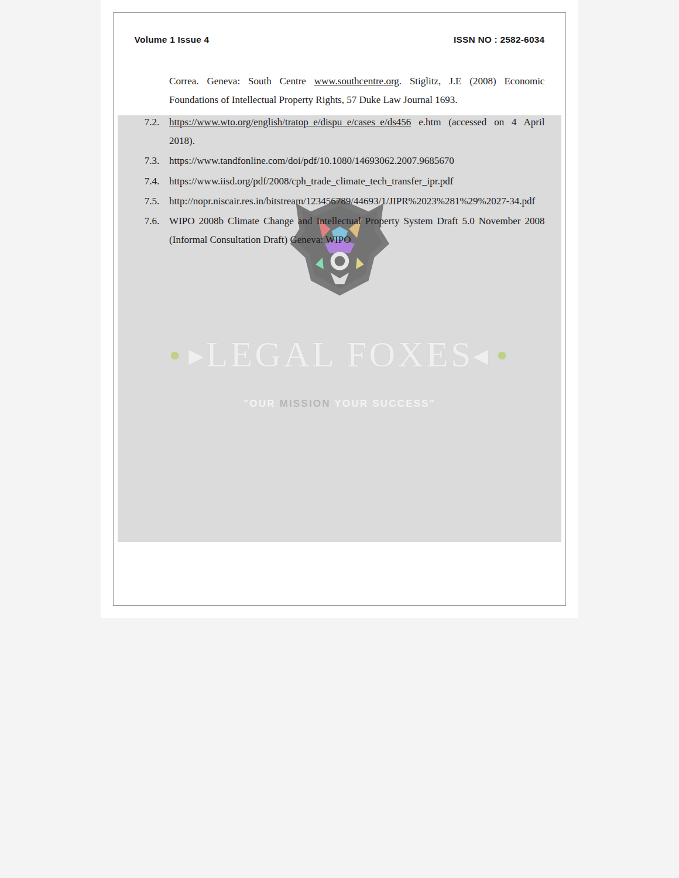Volume 1 Issue 4 ISSN NO : 2582-6034
●▸LEGAL FOXES◂●
"OUR MISSION YOUR SUCCESS"
Correa. Geneva: South Centre www.southcentre.org. Stiglitz, J.E (2008) Economic Foundations of Intellectual Property Rights, 57 Duke Law Journal 1693.
7.2. https://www.wto.org/english/tratop_e/dispu_e/cases_e/ds456 e.htm (accessed on 4 April 2018).
7.3. https://www.tandfonline.com/doi/pdf/10.1080/14693062.2007.9685670
7.4. https://www.iisd.org/pdf/2008/cph_trade_climate_tech_transfer_ipr.pdf
7.5. http://nopr.niscair.res.in/bitstream/123456789/44693/1/JIPR%2023%281%29%2027-34.pdf
7.6. WIPO 2008b Climate Change and Intellectual Property System Draft 5.0 November 2008 (Informal Consultation Draft) Geneva: WIPO